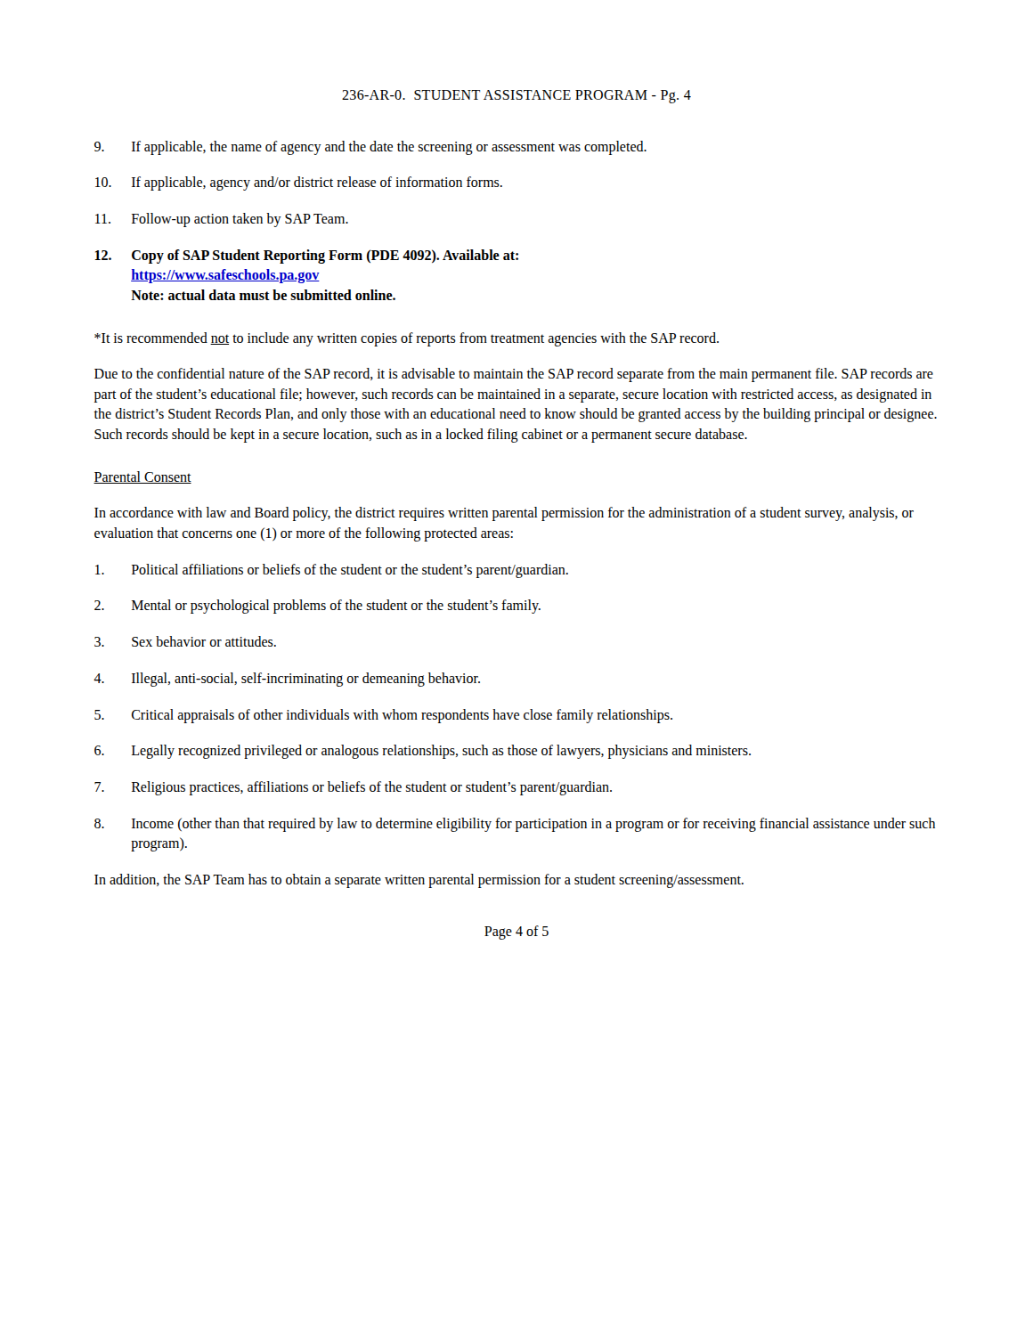236-AR-0. STUDENT ASSISTANCE PROGRAM - Pg. 4
9. If applicable, the name of agency and the date the screening or assessment was completed.
10. If applicable, agency and/or district release of information forms.
11. Follow-up action taken by SAP Team.
12. Copy of SAP Student Reporting Form (PDE 4092). Available at:
https://www.safeschools.pa.gov
Note: actual data must be submitted online.
*It is recommended not to include any written copies of reports from treatment agencies with the SAP record.
Due to the confidential nature of the SAP record, it is advisable to maintain the SAP record separate from the main permanent file. SAP records are part of the student’s educational file; however, such records can be maintained in a separate, secure location with restricted access, as designated in the district’s Student Records Plan, and only those with an educational need to know should be granted access by the building principal or designee. Such records should be kept in a secure location, such as in a locked filing cabinet or a permanent secure database.
Parental Consent
In accordance with law and Board policy, the district requires written parental permission for the administration of a student survey, analysis, or evaluation that concerns one (1) or more of the following protected areas:
1. Political affiliations or beliefs of the student or the student’s parent/guardian.
2. Mental or psychological problems of the student or the student’s family.
3. Sex behavior or attitudes.
4. Illegal, anti-social, self-incriminating or demeaning behavior.
5. Critical appraisals of other individuals with whom respondents have close family relationships.
6. Legally recognized privileged or analogous relationships, such as those of lawyers, physicians and ministers.
7. Religious practices, affiliations or beliefs of the student or student’s parent/guardian.
8. Income (other than that required by law to determine eligibility for participation in a program or for receiving financial assistance under such program).
In addition, the SAP Team has to obtain a separate written parental permission for a student screening/assessment.
Page 4 of 5